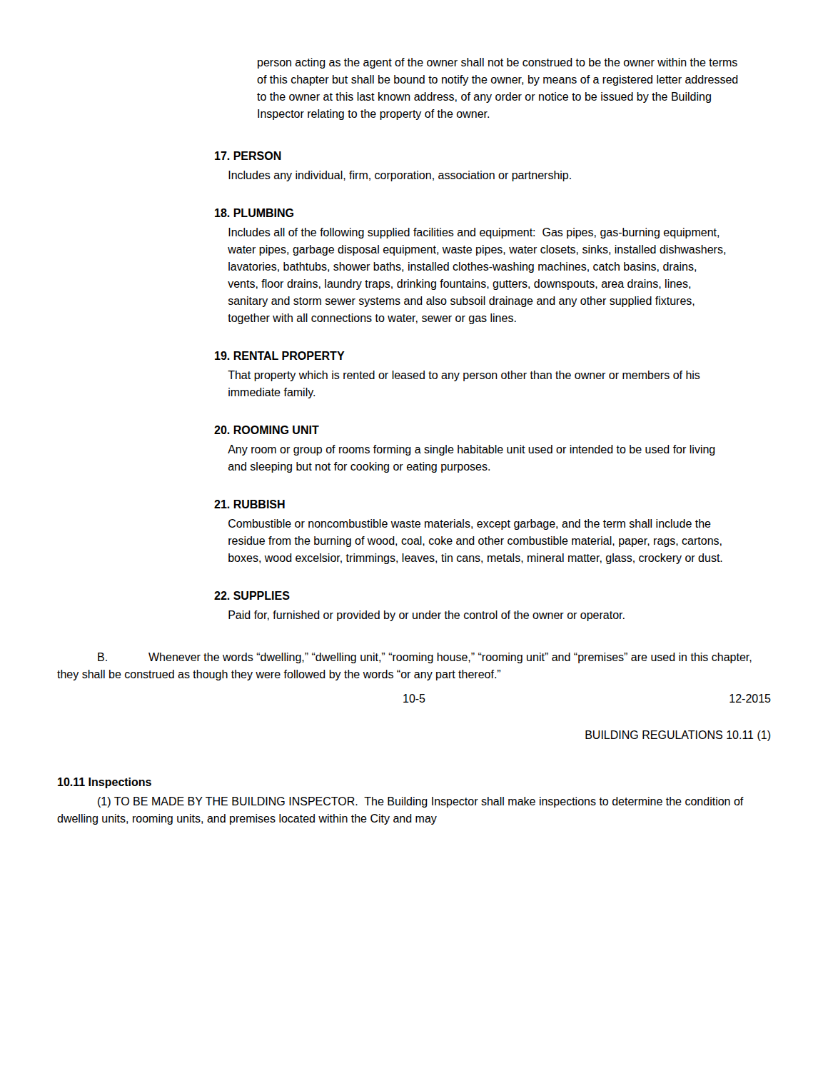person acting as the agent of the owner shall not be construed to be the owner within the terms of this chapter but shall be bound to notify the owner, by means of a registered letter addressed to the owner at this last known address, of any order or notice to be issued by the Building Inspector relating to the property of the owner.
17. PERSON
Includes any individual, firm, corporation, association or partnership.
18. PLUMBING
Includes all of the following supplied facilities and equipment: Gas pipes, gas-burning equipment, water pipes, garbage disposal equipment, waste pipes, water closets, sinks, installed dishwashers, lavatories, bathtubs, shower baths, installed clothes-washing machines, catch basins, drains, vents, floor drains, laundry traps, drinking fountains, gutters, downspouts, area drains, lines, sanitary and storm sewer systems and also subsoil drainage and any other supplied fixtures, together with all connections to water, sewer or gas lines.
19. RENTAL PROPERTY
That property which is rented or leased to any person other than the owner or members of his immediate family.
20. ROOMING UNIT
Any room or group of rooms forming a single habitable unit used or intended to be used for living and sleeping but not for cooking or eating purposes.
21. RUBBISH
Combustible or noncombustible waste materials, except garbage, and the term shall include the residue from the burning of wood, coal, coke and other combustible material, paper, rags, cartons, boxes, wood excelsior, trimmings, leaves, tin cans, metals, mineral matter, glass, crockery or dust.
22. SUPPLIES
Paid for, furnished or provided by or under the control of the owner or operator.
B. Whenever the words “dwelling,” “dwelling unit,” “rooming house,” “rooming unit” and “premises” are used in this chapter, they shall be construed as though they were followed by the words “or any part thereof.”
10-5
12-2015
BUILDING REGULATIONS 10.11 (1)
10.11 Inspections
(1) TO BE MADE BY THE BUILDING INSPECTOR. The Building Inspector shall make inspections to determine the condition of dwelling units, rooming units, and premises located within the City and may